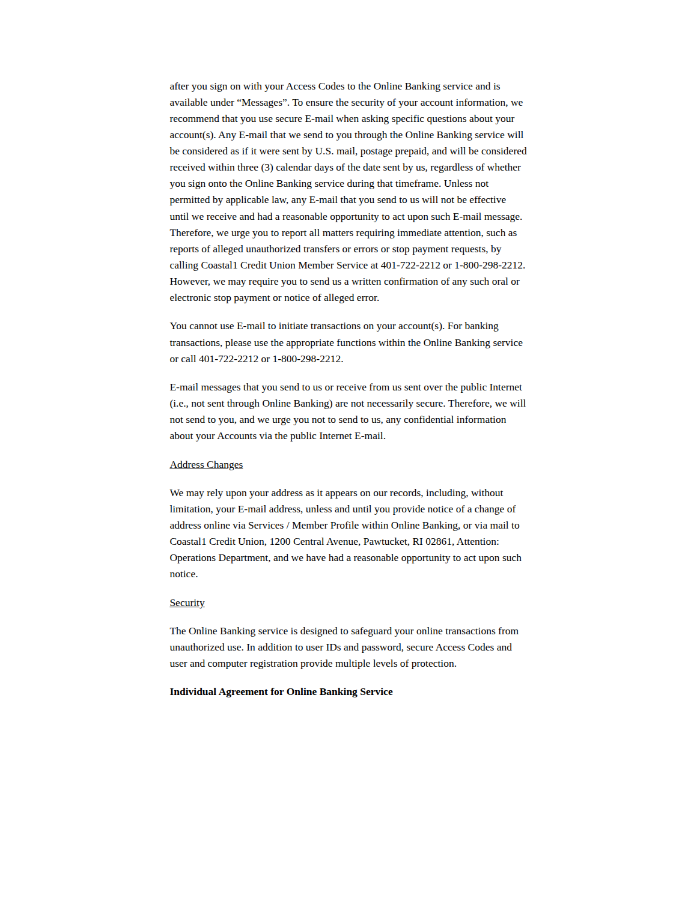after you sign on with your Access Codes to the Online Banking service and is available under “Messages”. To ensure the security of your account information, we recommend that you use secure E-mail when asking specific questions about your account(s). Any E-mail that we send to you through the Online Banking service will be considered as if it were sent by U.S. mail, postage prepaid, and will be considered received within three (3) calendar days of the date sent by us, regardless of whether you sign onto the Online Banking service during that timeframe. Unless not permitted by applicable law, any E-mail that you send to us will not be effective until we receive and had a reasonable opportunity to act upon such E-mail message. Therefore, we urge you to report all matters requiring immediate attention, such as reports of alleged unauthorized transfers or errors or stop payment requests, by calling Coastal1 Credit Union Member Service at 401-722-2212 or 1-800-298-2212. However, we may require you to send us a written confirmation of any such oral or electronic stop payment or notice of alleged error.
You cannot use E-mail to initiate transactions on your account(s). For banking transactions, please use the appropriate functions within the Online Banking service or call 401-722-2212 or 1-800-298-2212.
E-mail messages that you send to us or receive from us sent over the public Internet (i.e., not sent through Online Banking) are not necessarily secure. Therefore, we will not send to you, and we urge you not to send to us, any confidential information about your Accounts via the public Internet E-mail.
Address Changes
We may rely upon your address as it appears on our records, including, without limitation, your E-mail address, unless and until you provide notice of a change of address online via Services / Member Profile within Online Banking, or via mail to Coastal1 Credit Union, 1200 Central Avenue, Pawtucket, RI 02861, Attention: Operations Department, and we have had a reasonable opportunity to act upon such notice.
Security
The Online Banking service is designed to safeguard your online transactions from unauthorized use. In addition to user IDs and password, secure Access Codes and user and computer registration provide multiple levels of protection.
Individual Agreement for Online Banking Service